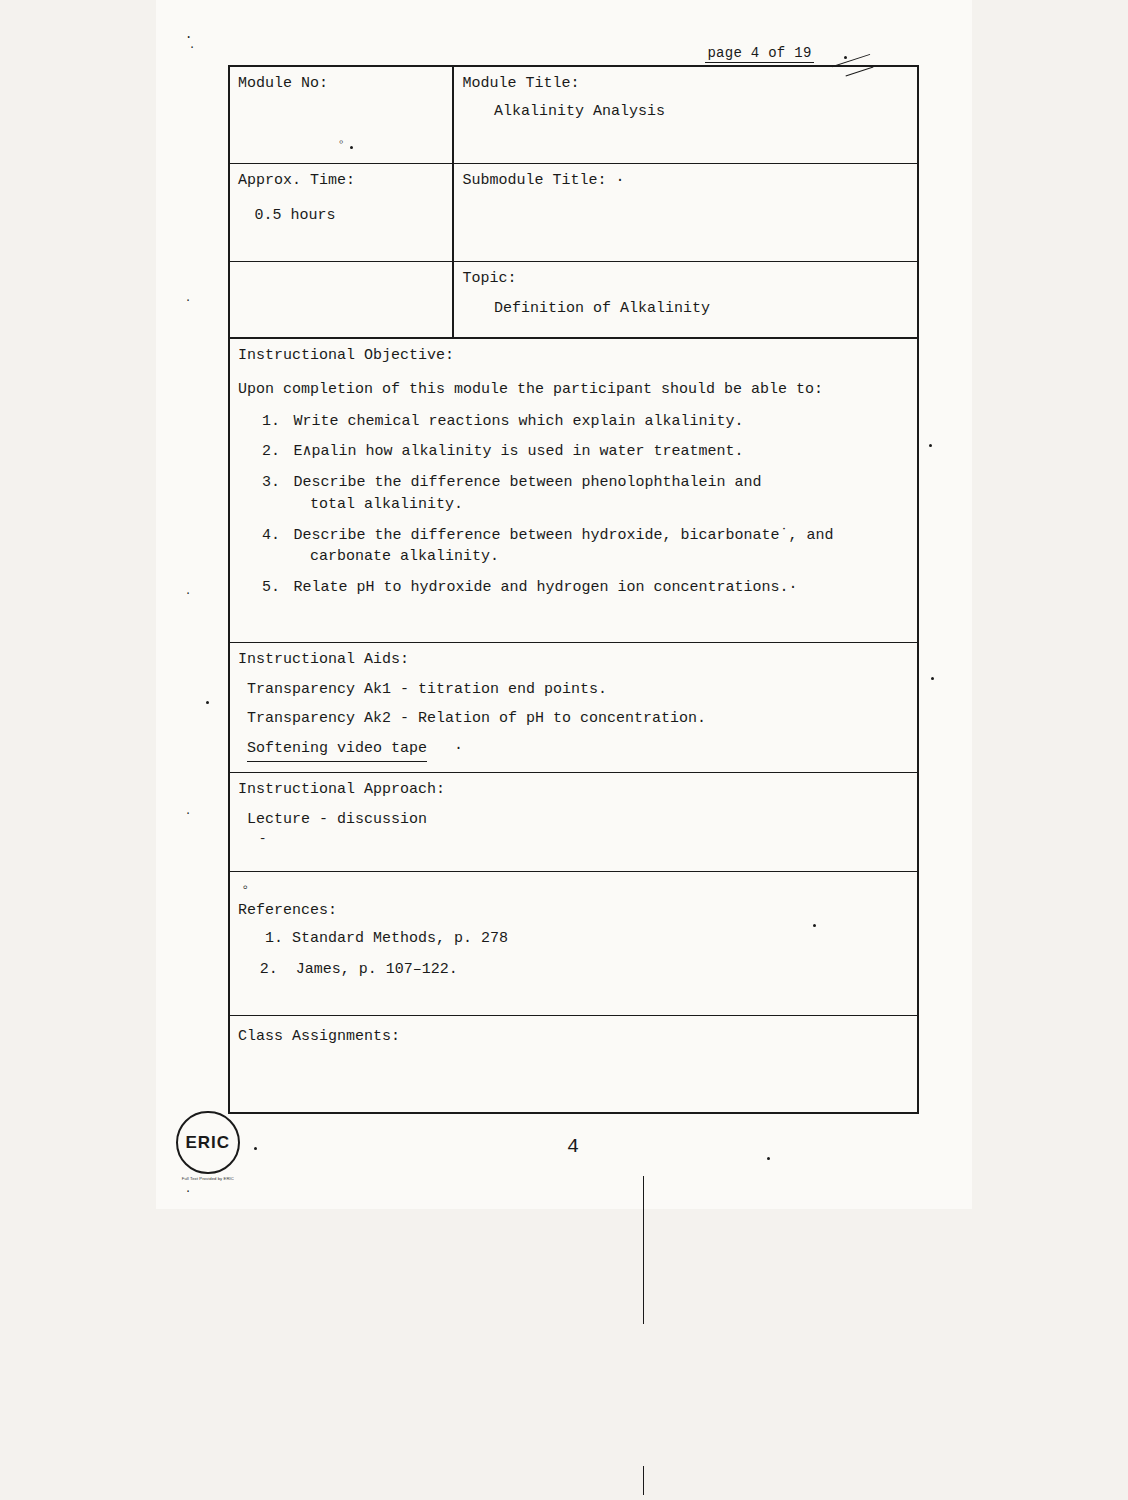·
·
·
·
·
·
page 4 of 19
| Module No: ◦ | Module Title: Alkalinity Analysis |
| Approx. Time: 0.5 hours | Submodule Title: · |
| | Topic: Definition of Alkalinity |
| Instructional Objective: Upon completion of this module the participant should be able to: Write chemical reactions which explain alkalinity. E∧palin how alkalinity is used in water treatment. Describe the difference between phenolophthalein and total alkalinity. Describe the difference between hydroxide, bicarbonate˙, and carbonate alkalinity. Relate pH to hydroxide and hydrogen ion concentrations.· |
| Instructional Aids: Transparency Ak1 - titration end points. Transparency Ak2 - Relation of pH to concentration. Softening video tape · |
| Instructional Approach: Lecture - discussion - |
| ◦ References: Standard Methods, p. 278 James, p. 107–122. |
| Class Assignments: |
4
ERIC
Full Text Provided by ERIC